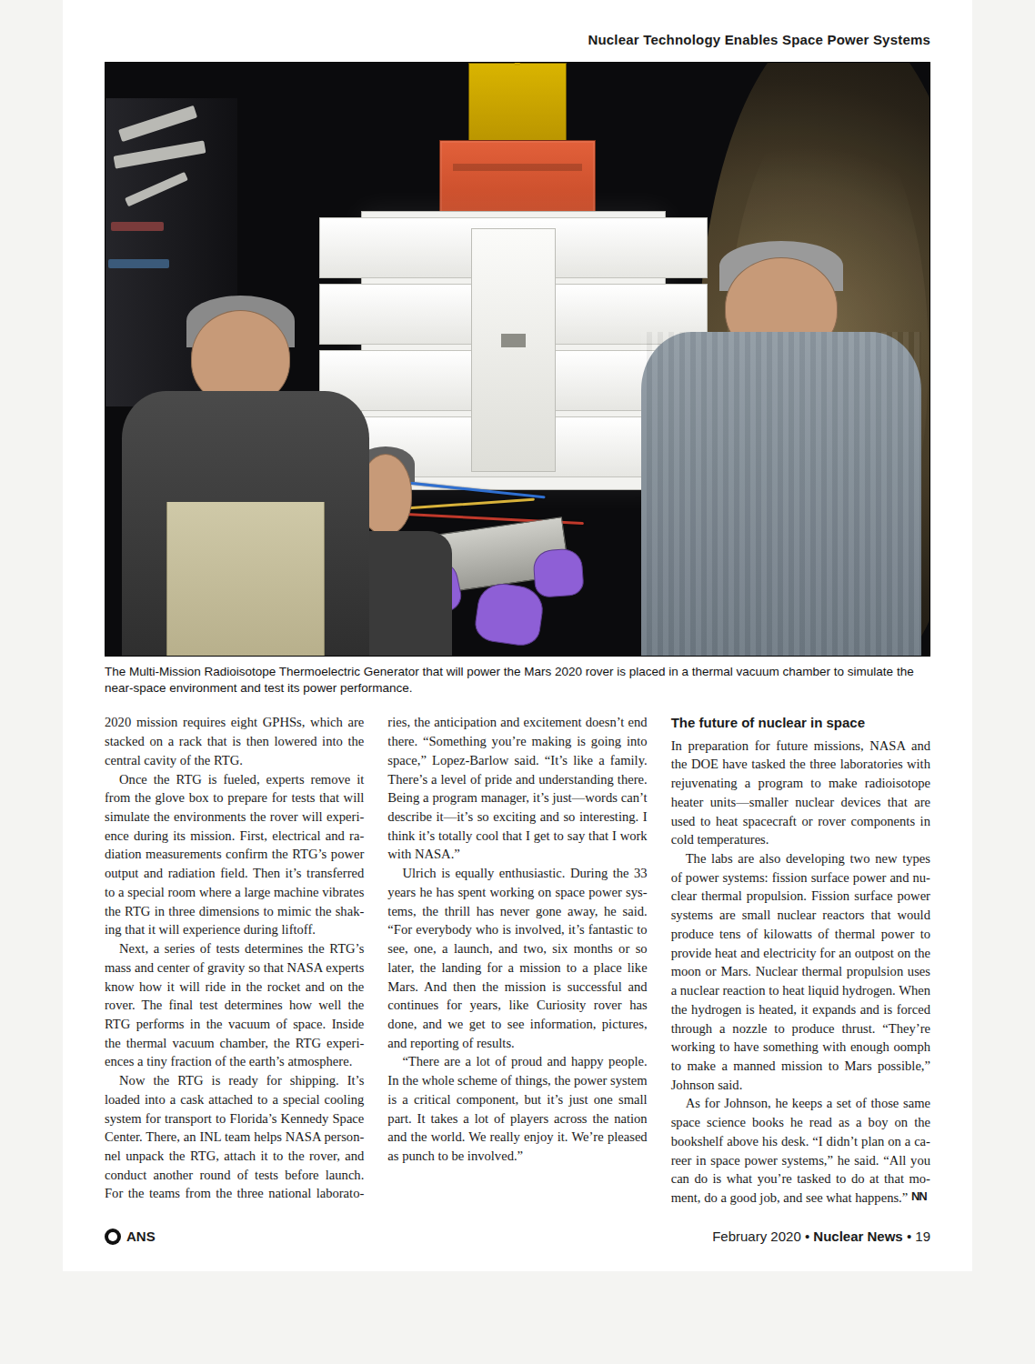Nuclear Technology Enables Space Power Systems
Photo: INL
The Multi-Mission Radioisotope Thermoelectric Generator that will power the Mars 2020 rover is placed in a thermal vacuum chamber to simulate the near-space environment and test its power performance.
2020 mission requires eight GPHSs, which are stacked on a rack that is then lowered into the central cavity of the RTG.
Once the RTG is fueled, experts remove it from the glove box to prepare for tests that will simulate the environments the rover will experience during its mission. First, electrical and radiation measurements confirm the RTG’s power output and radiation field. Then it’s transferred to a special room where a large machine vibrates the RTG in three dimensions to mimic the shaking that it will experience during liftoff.
Next, a series of tests determines the RTG’s mass and center of gravity so that NASA experts know how it will ride in the rocket and on the rover. The final test determines how well the RTG performs in the vacuum of space. Inside the thermal vacuum chamber, the RTG experiences a tiny fraction of the earth’s atmosphere.
Now the RTG is ready for shipping. It’s loaded into a cask attached to a special cooling system for transport to Florida’s Kennedy Space Center. There, an INL team helps NASA personnel unpack the RTG, attach it to the rover, and conduct another round of tests before launch. For the teams from the three national laboratories, the anticipation and excitement doesn’t end there. “Something you’re making is going into space,” Lopez-Barlow said. “It’s like a family. There’s a level of pride and understanding there. Being a program manager, it’s just—words can’t describe it—it’s so exciting and so interesting. I think it’s totally cool that I get to say that I work with NASA.”
Ulrich is equally enthusiastic. During the 33 years he has spent working on space power systems, the thrill has never gone away, he said. “For everybody who is involved, it’s fantastic to see, one, a launch, and two, six months or so later, the landing for a mission to a place like Mars. And then the mission is successful and continues for years, like Curiosity rover has done, and we get to see information, pictures, and reporting of results.
“There are a lot of proud and happy people. In the whole scheme of things, the power system is a critical component, but it’s just one small part. It takes a lot of players across the nation and the world. We really enjoy it. We’re pleased as punch to be involved.”
The future of nuclear in space
In preparation for future missions, NASA and the DOE have tasked the three laboratories with rejuvenating a program to make radioisotope heater units—smaller nuclear devices that are used to heat spacecraft or rover components in cold temperatures.
The labs are also developing two new types of power systems: fission surface power and nuclear thermal propulsion. Fission surface power systems are small nuclear reactors that would produce tens of kilowatts of thermal power to provide heat and electricity for an outpost on the moon or Mars. Nuclear thermal propulsion uses a nuclear reaction to heat liquid hydrogen. When the hydrogen is heated, it expands and is forced through a nozzle to produce thrust. “They’re working to have something with enough oomph to make a manned mission to Mars possible,” Johnson said.
As for Johnson, he keeps a set of those same space science books he read as a boy on the bookshelf above his desk. “I didn’t plan on a career in space power systems,” he said. “All you can do is what you’re tasked to do at that moment, do a good job, and see what happens.” NN
ANS
February 2020 • Nuclear News • 19